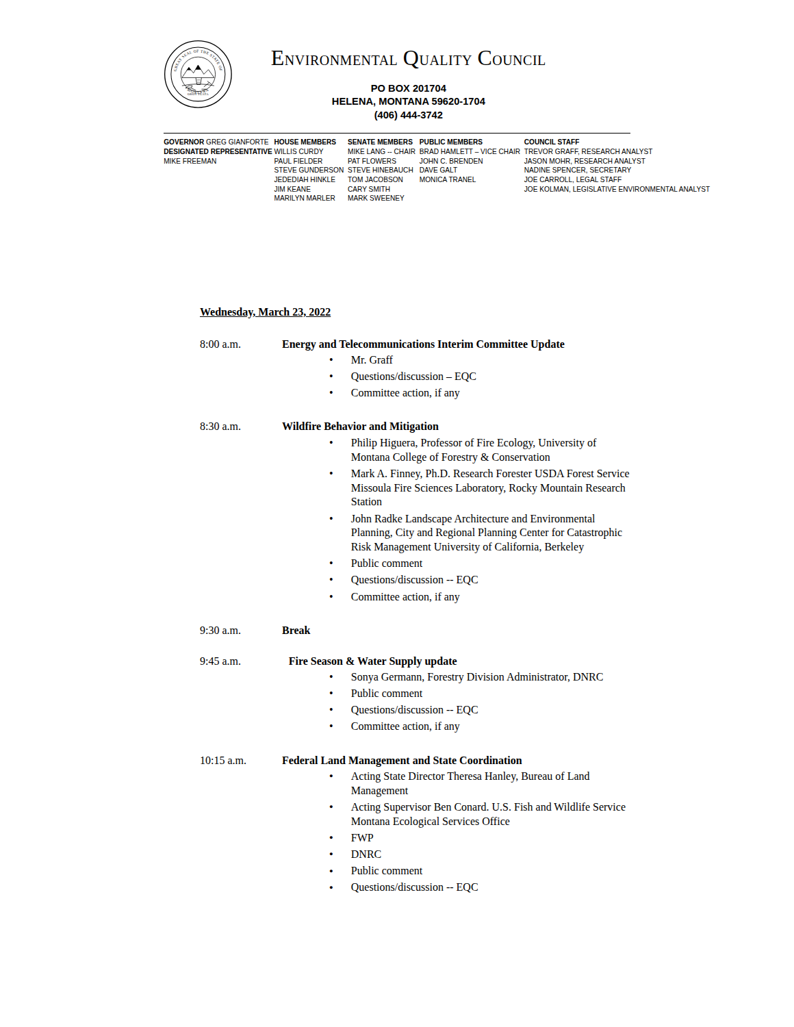GREAT SEAL OF THE STATE OF MONTANA OROY PLATA
Environmental Quality Council
PO BOX 201704
HELENA, MONTANA 59620-1704
(406) 444-3742
Governor Greg Gianforte
Designated Representative
Mike Freeman
House Members
Willis Curdy
Paul Fielder
Steve Gunderson
Jedediah Hinkle
Jim Keane
Marilyn Marler
Senate Members
Mike Lang -- Chair
Pat Flowers
Steve Hinebauch
Tom Jacobson
Cary Smith
Mark Sweeney
Public Members
Brad Hamlett – Vice Chair
John C. Brenden
Dave Galt
Monica Tranel
Council Staff
Trevor Graff, Research Analyst
Jason Mohr, Research Analyst
Nadine Spencer, Secretary
Joe Carroll, Legal Staff
Joe Kolman, Legislative Environmental Analyst
Wednesday, March 23, 2022
| 8:00 a.m. | Energy and Telecommunications Interim Committee Update Mr. Graff Questions/discussion – EQC Committee action, if any |
| 8:30 a.m. | Wildfire Behavior and Mitigation Philip Higuera, Professor of Fire Ecology, University of Montana College of Forestry & Conservation Mark A. Finney, Ph.D. Research Forester USDA Forest Service Missoula Fire Sciences Laboratory, Rocky Mountain Research Station John Radke Landscape Architecture and Environmental Planning, City and Regional Planning Center for Catastrophic Risk Management University of California, Berkeley Public comment Questions/discussion -- EQC Committee action, if any |
| 9:30 a.m. | Break |
| 9:45 a.m. | Fire Season & Water Supply update Sonya Germann, Forestry Division Administrator, DNRC Public comment Questions/discussion -- EQC Committee action, if any |
| 10:15 a.m. | Federal Land Management and State Coordination Acting State Director Theresa Hanley, Bureau of Land Management Acting Supervisor Ben Conard. U.S. Fish and Wildlife Service Montana Ecological Services Office FWP DNRC Public comment Questions/discussion -- EQC |